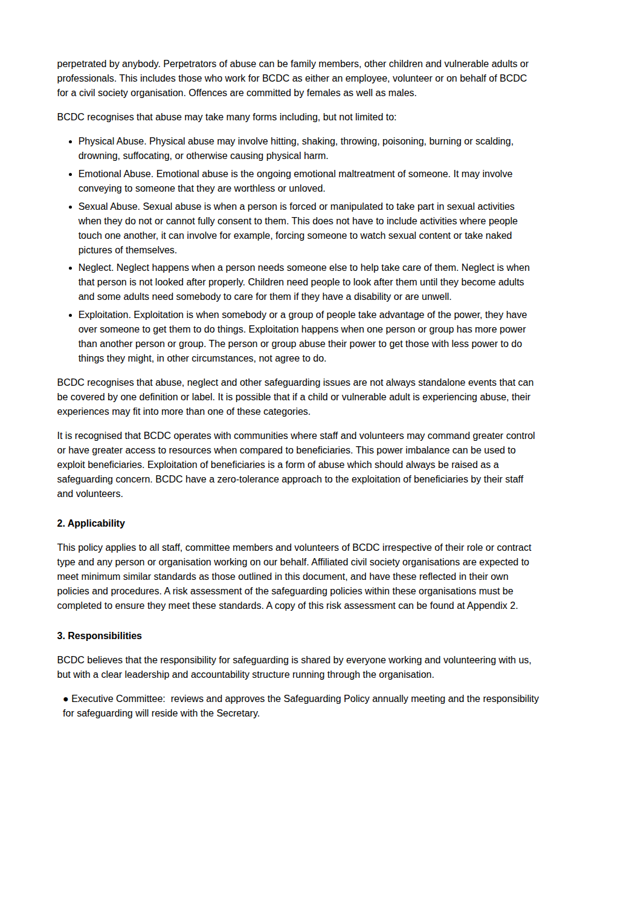perpetrated by anybody. Perpetrators of abuse can be family members, other children and vulnerable adults or professionals. This includes those who work for BCDC as either an employee, volunteer or on behalf of BCDC for a civil society organisation. Offences are committed by females as well as males.
BCDC recognises that abuse may take many forms including, but not limited to:
Physical Abuse. Physical abuse may involve hitting, shaking, throwing, poisoning, burning or scalding, drowning, suffocating, or otherwise causing physical harm.
Emotional Abuse. Emotional abuse is the ongoing emotional maltreatment of someone. It may involve conveying to someone that they are worthless or unloved.
Sexual Abuse. Sexual abuse is when a person is forced or manipulated to take part in sexual activities when they do not or cannot fully consent to them. This does not have to include activities where people touch one another, it can involve for example, forcing someone to watch sexual content or take naked pictures of themselves.
Neglect. Neglect happens when a person needs someone else to help take care of them. Neglect is when that person is not looked after properly. Children need people to look after them until they become adults and some adults need somebody to care for them if they have a disability or are unwell.
Exploitation. Exploitation is when somebody or a group of people take advantage of the power, they have over someone to get them to do things. Exploitation happens when one person or group has more power than another person or group. The person or group abuse their power to get those with less power to do things they might, in other circumstances, not agree to do.
BCDC recognises that abuse, neglect and other safeguarding issues are not always standalone events that can be covered by one definition or label. It is possible that if a child or vulnerable adult is experiencing abuse, their experiences may fit into more than one of these categories.
It is recognised that BCDC operates with communities where staff and volunteers may command greater control or have greater access to resources when compared to beneficiaries. This power imbalance can be used to exploit beneficiaries. Exploitation of beneficiaries is a form of abuse which should always be raised as a safeguarding concern. BCDC have a zero-tolerance approach to the exploitation of beneficiaries by their staff and volunteers.
2. Applicability
This policy applies to all staff, committee members and volunteers of BCDC irrespective of their role or contract type and any person or organisation working on our behalf. Affiliated civil society organisations are expected to meet minimum similar standards as those outlined in this document, and have these reflected in their own policies and procedures. A risk assessment of the safeguarding policies within these organisations must be completed to ensure they meet these standards. A copy of this risk assessment can be found at Appendix 2.
3. Responsibilities
BCDC believes that the responsibility for safeguarding is shared by everyone working and volunteering with us, but with a clear leadership and accountability structure running through the organisation.
● Executive Committee: reviews and approves the Safeguarding Policy annually meeting and the responsibility for safeguarding will reside with the Secretary.